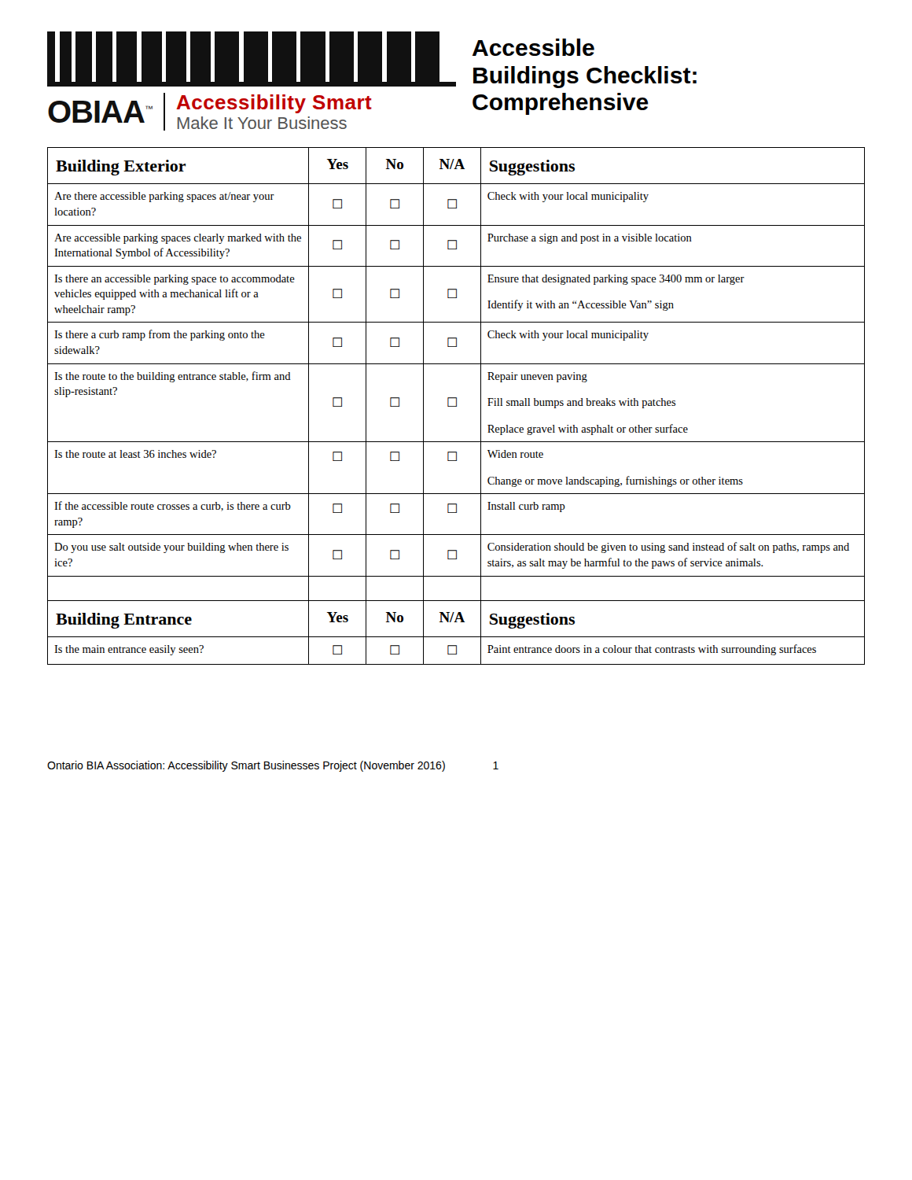OBIAA™
Accessibility Smart
Make It Your Business
Accessible
Buildings Checklist:
Comprehensive
| Building Exterior | Yes | No | N/A | Suggestions |
| --- | --- | --- | --- | --- |
| Are there accessible parking spaces at/near your location? | ☐ | ☐ | ☐ | Check with your local municipality |
| Are accessible parking spaces clearly marked with the International Symbol of Accessibility? | ☐ | ☐ | ☐ | Purchase a sign and post in a visible location |
| Is there an accessible parking space to accommodate vehicles equipped with a mechanical lift or a wheelchair ramp? | ☐ | ☐ | ☐ | Ensure that designated parking space 3400 mm or larger Identify it with an “Accessible Van” sign |
| Is there a curb ramp from the parking onto the sidewalk? | ☐ | ☐ | ☐ | Check with your local municipality |
| Is the route to the building entrance stable, firm and slip-resistant? | ☐ | ☐ | ☐ | Repair uneven paving Fill small bumps and breaks with patches Replace gravel with asphalt or other surface |
| Is the route at least 36 inches wide? | ☐ | ☐ | ☐ | Widen route Change or move landscaping, furnishings or other items |
| If the accessible route crosses a curb, is there a curb ramp? | ☐ | ☐ | ☐ | Install curb ramp |
| Do you use salt outside your building when there is ice? | ☐ | ☐ | ☐ | Consideration should be given to using sand instead of salt on paths, ramps and stairs, as salt may be harmful to the paws of service animals. |
| Building Entrance | Yes | No | N/A | Suggestions |
| Is the main entrance easily seen? | ☐ | ☐ | ☐ | Paint entrance doors in a colour that contrasts with surrounding surfaces |
Ontario BIA Association: Accessibility Smart Businesses Project (November 2016)
1